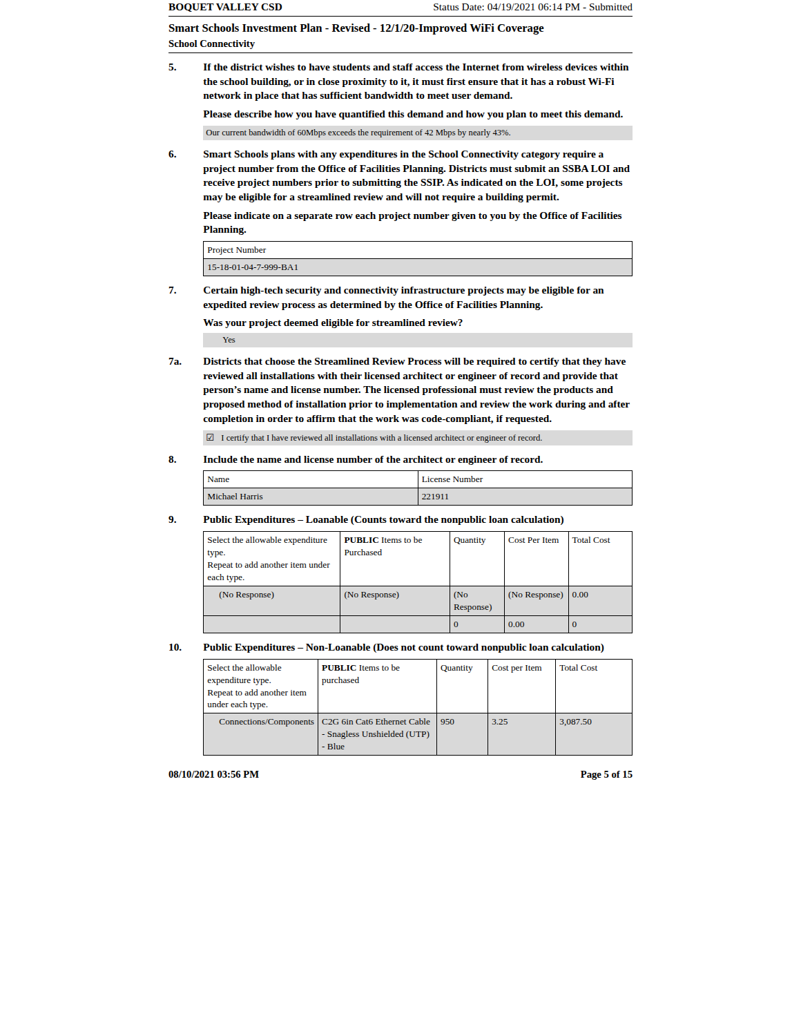BOQUET VALLEY CSD
Status Date: 04/19/2021 06:14 PM - Submitted
Smart Schools Investment Plan - Revised - 12/1/20-Improved WiFi Coverage
School Connectivity
5.
If the district wishes to have students and staff access the Internet from wireless devices within the school building, or in close proximity to it, it must first ensure that it has a robust Wi-Fi network in place that has sufficient bandwidth to meet user demand.
Please describe how you have quantified this demand and how you plan to meet this demand.
Our current bandwidth of 60Mbps exceeds the requirement of 42 Mbps by nearly 43%.
6.
Smart Schools plans with any expenditures in the School Connectivity category require a project number from the Office of Facilities Planning. Districts must submit an SSBA LOI and receive project numbers prior to submitting the SSIP. As indicated on the LOI, some projects may be eligible for a streamlined review and will not require a building permit.
Please indicate on a separate row each project number given to you by the Office of Facilities Planning.
| Project Number |
| 15-18-01-04-7-999-BA1 |
7.
Certain high-tech security and connectivity infrastructure projects may be eligible for an expedited review process as determined by the Office of Facilities Planning.
Was your project deemed eligible for streamlined review?
Yes
7a.
Districts that choose the Streamlined Review Process will be required to certify that they have reviewed all installations with their licensed architect or engineer of record and provide that person’s name and license number. The licensed professional must review the products and proposed method of installation prior to implementation and review the work during and after completion in order to affirm that the work was code-compliant, if requested.
☑I certify that I have reviewed all installations with a licensed architect or engineer of record.
8.
Include the name and license number of the architect or engineer of record.
| Name | License Number |
| Michael Harris | 221911 |
9.
Public Expenditures – Loanable (Counts toward the nonpublic loan calculation)
| Select the allowable expenditure type. Repeat to add another item under each type. | PUBLIC Items to be Purchased | Quantity | Cost Per Item | Total Cost |
| (No Response) | (No Response) | (No Response) | (No Response) | 0.00 |
| | | 0 | 0.00 | 0 |
10.
Public Expenditures – Non-Loanable (Does not count toward nonpublic loan calculation)
| Select the allowable expenditure type. Repeat to add another item under each type. | PUBLIC Items to be purchased | Quantity | Cost per Item | Total Cost |
| Connections/Components | C2G 6in Cat6 Ethernet Cable - Snagless Unshielded (UTP) - Blue | 950 | 3.25 | 3,087.50 |
08/10/2021 03:56 PM
Page 5 of 15